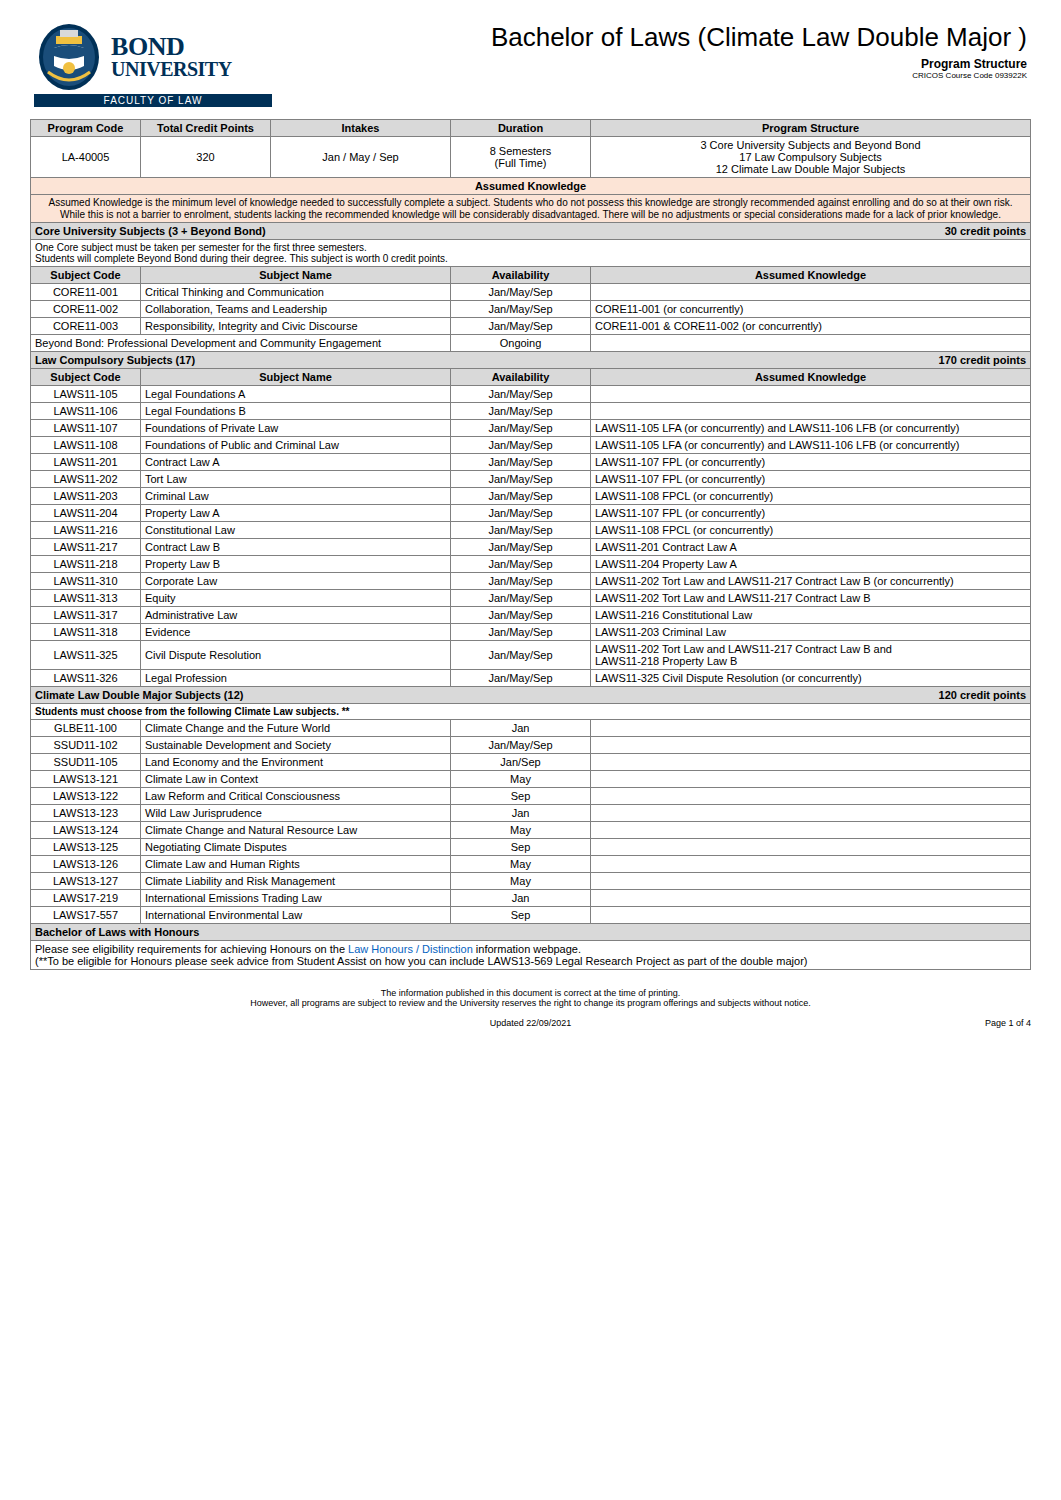| BOND UNIVERSITY FACULTY OF LAW | Bachelor of Laws (Climate Law Double Major ) Program Structure CRICOS Course Code 093922K |
| Program Code | Total Credit Points | Intakes | Duration | Program Structure |
| --- | --- | --- | --- | --- |
| LA-40005 | 320 | Jan / May / Sep | 8 Semesters (Full Time) | 3 Core University Subjects and Beyond Bond 17 Law Compulsory Subjects 12 Climate Law Double Major Subjects |
| Assumed Knowledge |
| Assumed Knowledge is the minimum level of knowledge needed to successfully complete a subject. Students who do not possess this knowledge are strongly recommended against enrolling and do so at their own risk. While this is not a barrier to enrolment, students lacking the recommended knowledge will be considerably disadvantaged. There will be no adjustments or special considerations made for a lack of prior knowledge. |
| Core University Subjects (3 + Beyond Bond) 30 credit points |
| One Core subject must be taken per semester for the first three semesters. Students will complete Beyond Bond during their degree. This subject is worth 0 credit points. |
| Subject Code | Subject Name | Availability | Assumed Knowledge |
| CORE11-001 | Critical Thinking and Communication | Jan/May/Sep | |
| CORE11-002 | Collaboration, Teams and Leadership | Jan/May/Sep | CORE11-001 (or concurrently) |
| CORE11-003 | Responsibility, Integrity and Civic Discourse | Jan/May/Sep | CORE11-001 & CORE11-002 (or concurrently) |
| Beyond Bond: Professional Development and Community Engagement | Ongoing | |
| Law Compulsory Subjects (17) 170 credit points |
| Subject Code | Subject Name | Availability | Assumed Knowledge |
| LAWS11-105 | Legal Foundations A | Jan/May/Sep | |
| LAWS11-106 | Legal Foundations B | Jan/May/Sep | |
| LAWS11-107 | Foundations of Private Law | Jan/May/Sep | LAWS11-105 LFA (or concurrently) and LAWS11-106 LFB (or concurrently) |
| LAWS11-108 | Foundations of Public and Criminal Law | Jan/May/Sep | LAWS11-105 LFA (or concurrently) and LAWS11-106 LFB (or concurrently) |
| LAWS11-201 | Contract Law A | Jan/May/Sep | LAWS11-107 FPL (or concurrently) |
| LAWS11-202 | Tort Law | Jan/May/Sep | LAWS11-107 FPL (or concurrently) |
| LAWS11-203 | Criminal Law | Jan/May/Sep | LAWS11-108 FPCL (or concurrently) |
| LAWS11-204 | Property Law A | Jan/May/Sep | LAWS11-107 FPL (or concurrently) |
| LAWS11-216 | Constitutional Law | Jan/May/Sep | LAWS11-108 FPCL (or concurrently) |
| LAWS11-217 | Contract Law B | Jan/May/Sep | LAWS11-201 Contract Law A |
| LAWS11-218 | Property Law B | Jan/May/Sep | LAWS11-204 Property Law A |
| LAWS11-310 | Corporate Law | Jan/May/Sep | LAWS11-202 Tort Law and LAWS11-217 Contract Law B (or concurrently) |
| LAWS11-313 | Equity | Jan/May/Sep | LAWS11-202 Tort Law and LAWS11-217 Contract Law B |
| LAWS11-317 | Administrative Law | Jan/May/Sep | LAWS11-216 Constitutional Law |
| LAWS11-318 | Evidence | Jan/May/Sep | LAWS11-203 Criminal Law |
| LAWS11-325 | Civil Dispute Resolution | Jan/May/Sep | LAWS11-202 Tort Law and LAWS11-217 Contract Law B and LAWS11-218 Property Law B |
| LAWS11-326 | Legal Profession | Jan/May/Sep | LAWS11-325 Civil Dispute Resolution (or concurrently) |
| Climate Law Double Major Subjects (12) 120 credit points |
| Students must choose from the following Climate Law subjects. ** |
| GLBE11-100 | Climate Change and the Future World | Jan | |
| SSUD11-102 | Sustainable Development and Society | Jan/May/Sep | |
| SSUD11-105 | Land Economy and the Environment | Jan/Sep | |
| LAWS13-121 | Climate Law in Context | May | |
| LAWS13-122 | Law Reform and Critical Consciousness | Sep | |
| LAWS13-123 | Wild Law Jurisprudence | Jan | |
| LAWS13-124 | Climate Change and Natural Resource Law | May | |
| LAWS13-125 | Negotiating Climate Disputes | Sep | |
| LAWS13-126 | Climate Law and Human Rights | May | |
| LAWS13-127 | Climate Liability and Risk Management | May | |
| LAWS17-219 | International Emissions Trading Law | Jan | |
| LAWS17-557 | International Environmental Law | Sep | |
| Bachelor of Laws with Honours |
| Please see eligibility requirements for achieving Honours on the Law Honours / Distinction information webpage. (**To be eligible for Honours please seek advice from Student Assist on how you can include LAWS13-569 Legal Research Project as part of the double major) |
The information published in this document is correct at the time of printing.
However, all programs are subject to review and the University reserves the right to change its program offerings and subjects without notice.
Updated 22/09/2021 Page 1 of 4